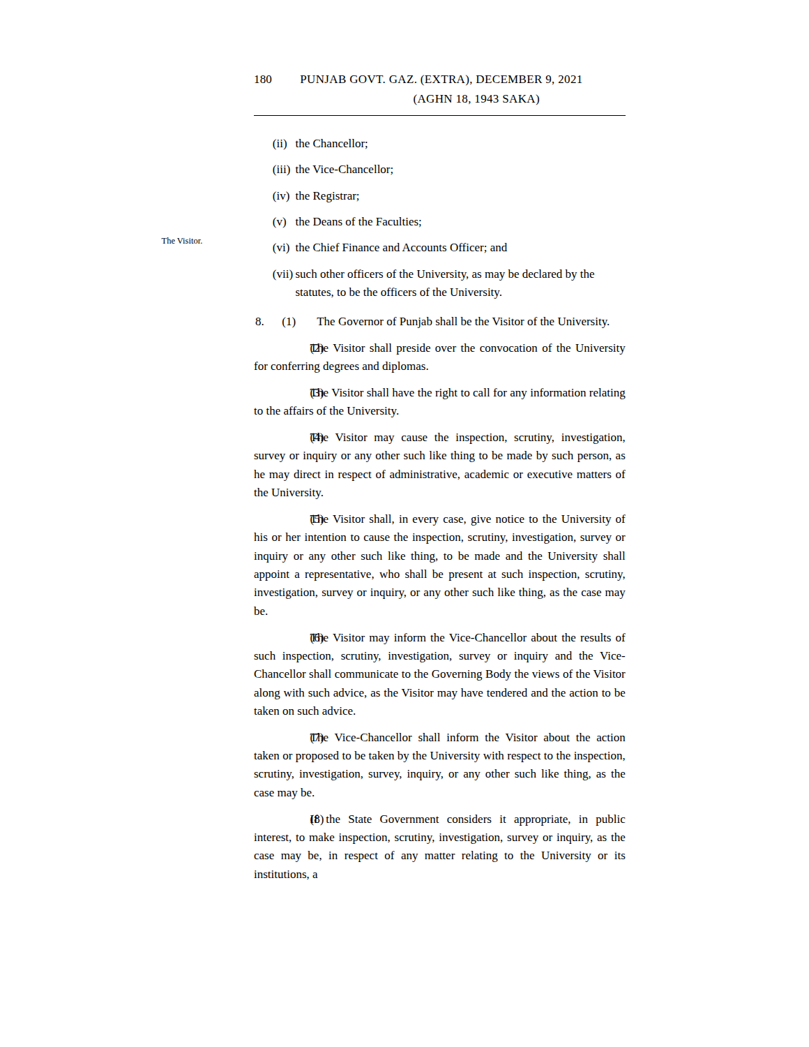180 PUNJAB GOVT. GAZ. (EXTRA), DECEMBER 9, 2021
(AGHN 18, 1943 SAKA)
The Visitor.
(ii) the Chancellor;
(iii) the Vice-Chancellor;
(iv) the Registrar;
(v) the Deans of the Faculties;
(vi) the Chief Finance and Accounts Officer; and
(vii) such other officers of the University, as may be declared by the statutes, to be the officers of the University.
8.
(1)
The Governor of Punjab shall be the Visitor of the University.
(2) The Visitor shall preside over the convocation of the University for conferring degrees and diplomas.
(3) The Visitor shall have the right to call for any information relating to the affairs of the University.
(4) The Visitor may cause the inspection, scrutiny, investigation, survey or inquiry or any other such like thing to be made by such person, as he may direct in respect of administrative, academic or executive matters of the University.
(5) The Visitor shall, in every case, give notice to the University of his or her intention to cause the inspection, scrutiny, investigation, survey or inquiry or any other such like thing, to be made and the University shall appoint a representative, who shall be present at such inspection, scrutiny, investigation, survey or inquiry, or any other such like thing, as the case may be.
(6) The Visitor may inform the Vice-Chancellor about the results of such inspection, scrutiny, investigation, survey or inquiry and the Vice-Chancellor shall communicate to the Governing Body the views of the Visitor along with such advice, as the Visitor may have tendered and the action to be taken on such advice.
(7) The Vice-Chancellor shall inform the Visitor about the action taken or proposed to be taken by the University with respect to the inspection, scrutiny, investigation, survey, inquiry, or any other such like thing, as the case may be.
(8) If the State Government considers it appropriate, in public interest, to make inspection, scrutiny, investigation, survey or inquiry, as the case may be, in respect of any matter relating to the University or its institutions, a